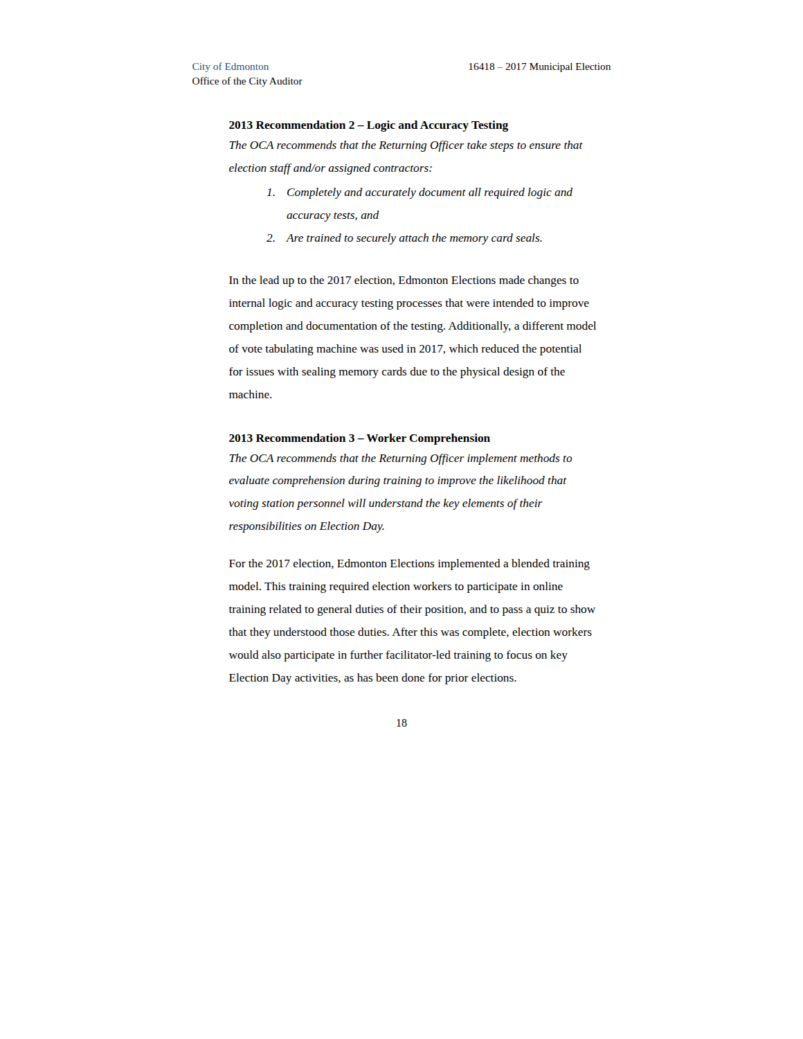City of Edmonton
Office of the City Auditor
16418 – 2017 Municipal Election
2013 Recommendation 2 – Logic and Accuracy Testing
The OCA recommends that the Returning Officer take steps to ensure that election staff and/or assigned contractors:
Completely and accurately document all required logic and accuracy tests, and
Are trained to securely attach the memory card seals.
In the lead up to the 2017 election, Edmonton Elections made changes to internal logic and accuracy testing processes that were intended to improve completion and documentation of the testing. Additionally, a different model of vote tabulating machine was used in 2017, which reduced the potential for issues with sealing memory cards due to the physical design of the machine.
2013 Recommendation 3 – Worker Comprehension
The OCA recommends that the Returning Officer implement methods to evaluate comprehension during training to improve the likelihood that voting station personnel will understand the key elements of their responsibilities on Election Day.
For the 2017 election, Edmonton Elections implemented a blended training model. This training required election workers to participate in online training related to general duties of their position, and to pass a quiz to show that they understood those duties. After this was complete, election workers would also participate in further facilitator-led training to focus on key Election Day activities, as has been done for prior elections.
18